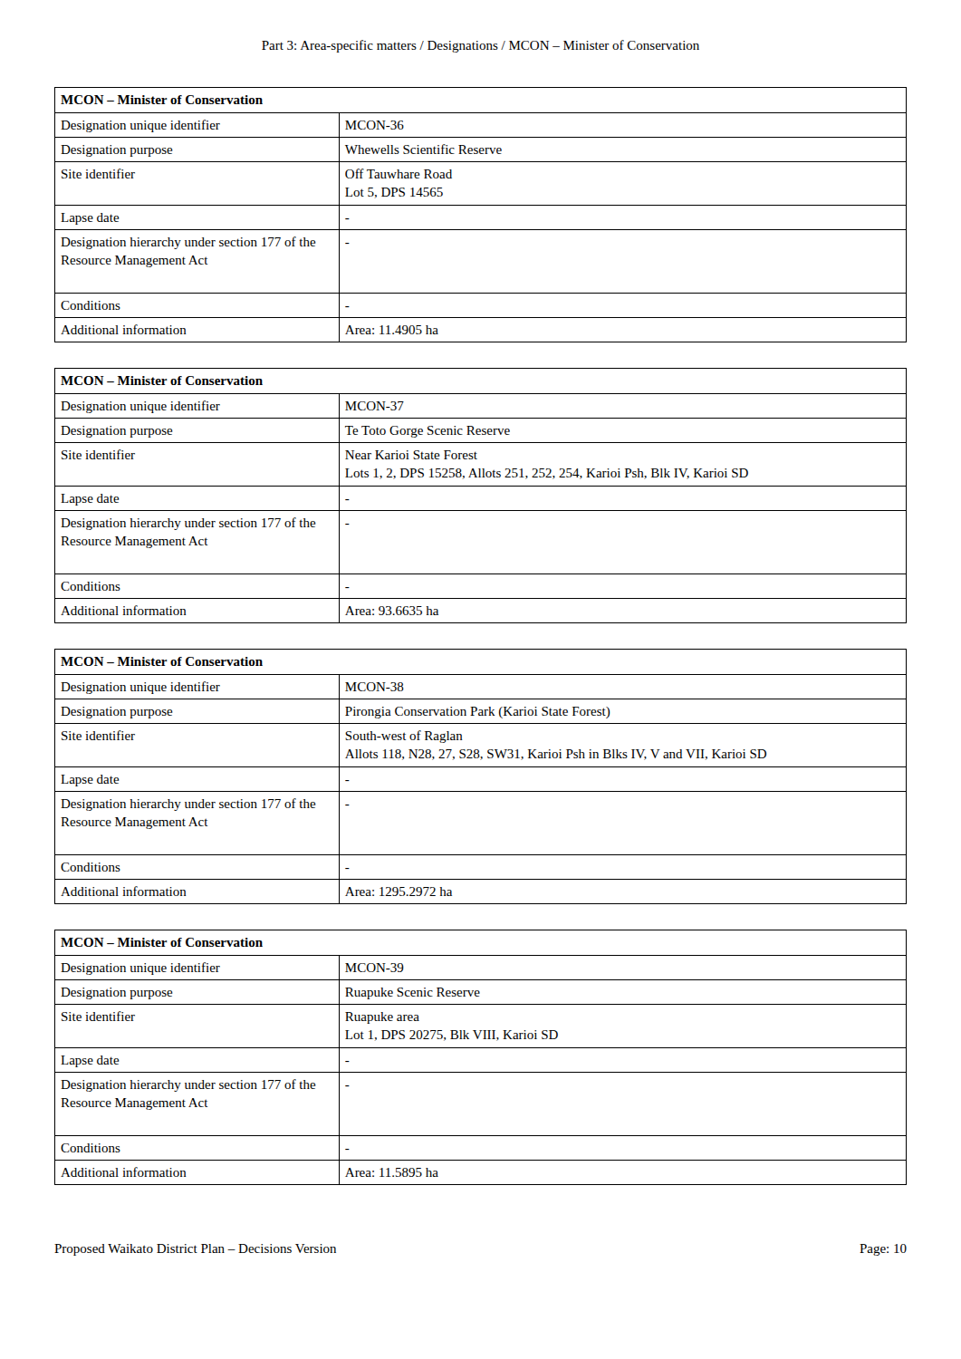Part 3: Area-specific matters / Designations / MCON – Minister of Conservation
MCON – Minister of Conservation
| Designation unique identifier | MCON-36 |
| Designation purpose | Whewells Scientific Reserve |
| Site identifier | Off Tauwhare Road Lot 5, DPS 14565 |
| Lapse date | - |
| Designation hierarchy under section 177 of the Resource Management Act | - |
| Conditions | - |
| Additional information | Area: 11.4905 ha |
MCON – Minister of Conservation
| Designation unique identifier | MCON-37 |
| Designation purpose | Te Toto Gorge Scenic Reserve |
| Site identifier | Near Karioi State Forest Lots 1, 2, DPS 15258, Allots 251, 252, 254, Karioi Psh, Blk IV, Karioi SD |
| Lapse date | - |
| Designation hierarchy under section 177 of the Resource Management Act | - |
| Conditions | - |
| Additional information | Area: 93.6635 ha |
MCON – Minister of Conservation
| Designation unique identifier | MCON-38 |
| Designation purpose | Pirongia Conservation Park (Karioi State Forest) |
| Site identifier | South-west of Raglan Allots 118, N28, 27, S28, SW31, Karioi Psh in Blks IV, V and VII, Karioi SD |
| Lapse date | - |
| Designation hierarchy under section 177 of the Resource Management Act | - |
| Conditions | - |
| Additional information | Area: 1295.2972 ha |
MCON – Minister of Conservation
| Designation unique identifier | MCON-39 |
| Designation purpose | Ruapuke Scenic Reserve |
| Site identifier | Ruapuke area Lot 1, DPS 20275, Blk VIII, Karioi SD |
| Lapse date | - |
| Designation hierarchy under section 177 of the Resource Management Act | - |
| Conditions | - |
| Additional information | Area: 11.5895 ha |
Proposed Waikato District Plan – Decisions Version Page: 10